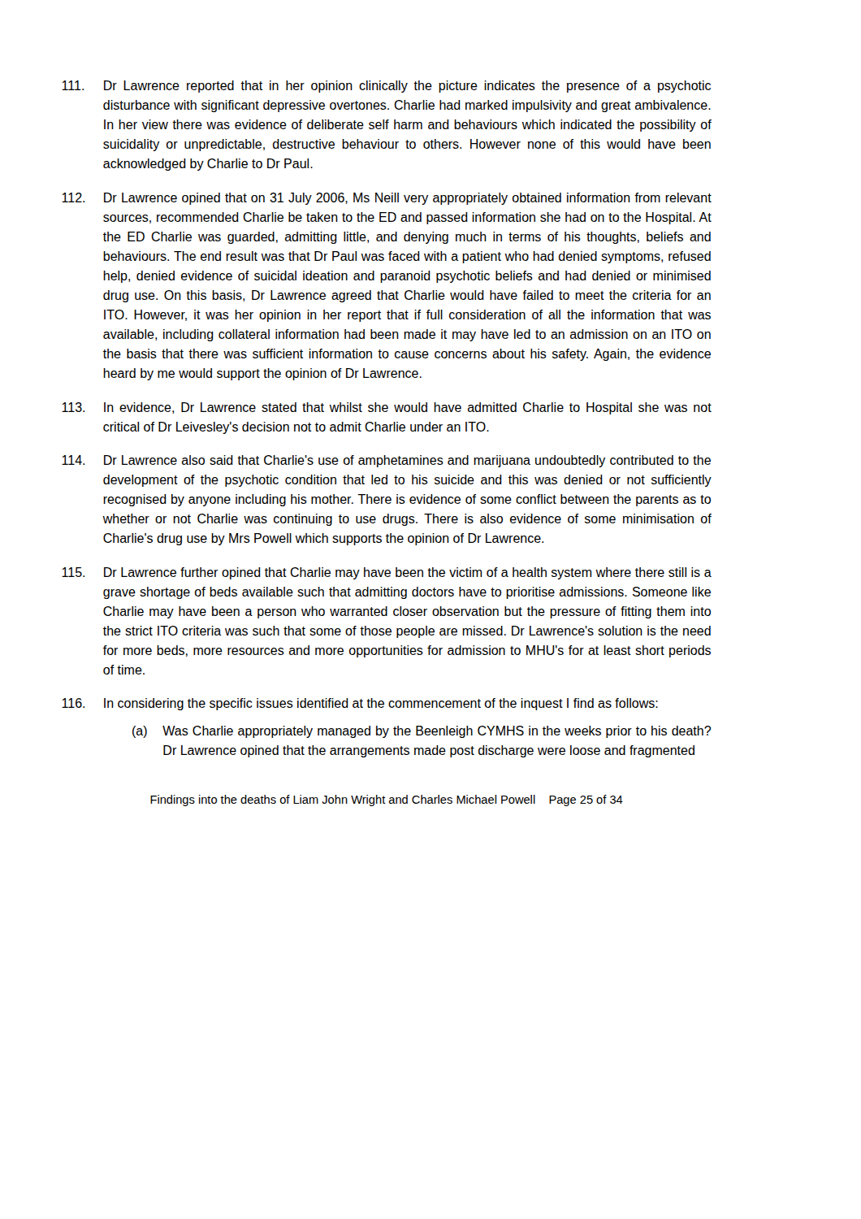111. Dr Lawrence reported that in her opinion clinically the picture indicates the presence of a psychotic disturbance with significant depressive overtones. Charlie had marked impulsivity and great ambivalence. In her view there was evidence of deliberate self harm and behaviours which indicated the possibility of suicidality or unpredictable, destructive behaviour to others. However none of this would have been acknowledged by Charlie to Dr Paul.
112. Dr Lawrence opined that on 31 July 2006, Ms Neill very appropriately obtained information from relevant sources, recommended Charlie be taken to the ED and passed information she had on to the Hospital. At the ED Charlie was guarded, admitting little, and denying much in terms of his thoughts, beliefs and behaviours. The end result was that Dr Paul was faced with a patient who had denied symptoms, refused help, denied evidence of suicidal ideation and paranoid psychotic beliefs and had denied or minimised drug use. On this basis, Dr Lawrence agreed that Charlie would have failed to meet the criteria for an ITO. However, it was her opinion in her report that if full consideration of all the information that was available, including collateral information had been made it may have led to an admission on an ITO on the basis that there was sufficient information to cause concerns about his safety. Again, the evidence heard by me would support the opinion of Dr Lawrence.
113. In evidence, Dr Lawrence stated that whilst she would have admitted Charlie to Hospital she was not critical of Dr Leivesley's decision not to admit Charlie under an ITO.
114. Dr Lawrence also said that Charlie's use of amphetamines and marijuana undoubtedly contributed to the development of the psychotic condition that led to his suicide and this was denied or not sufficiently recognised by anyone including his mother. There is evidence of some conflict between the parents as to whether or not Charlie was continuing to use drugs. There is also evidence of some minimisation of Charlie's drug use by Mrs Powell which supports the opinion of Dr Lawrence.
115. Dr Lawrence further opined that Charlie may have been the victim of a health system where there still is a grave shortage of beds available such that admitting doctors have to prioritise admissions. Someone like Charlie may have been a person who warranted closer observation but the pressure of fitting them into the strict ITO criteria was such that some of those people are missed. Dr Lawrence's solution is the need for more beds, more resources and more opportunities for admission to MHU's for at least short periods of time.
116. In considering the specific issues identified at the commencement of the inquest I find as follows:
(a) Was Charlie appropriately managed by the Beenleigh CYMHS in the weeks prior to his death? Dr Lawrence opined that the arrangements made post discharge were loose and fragmented
Findings into the deaths of Liam John Wright and Charles Michael Powell Page 25 of 34